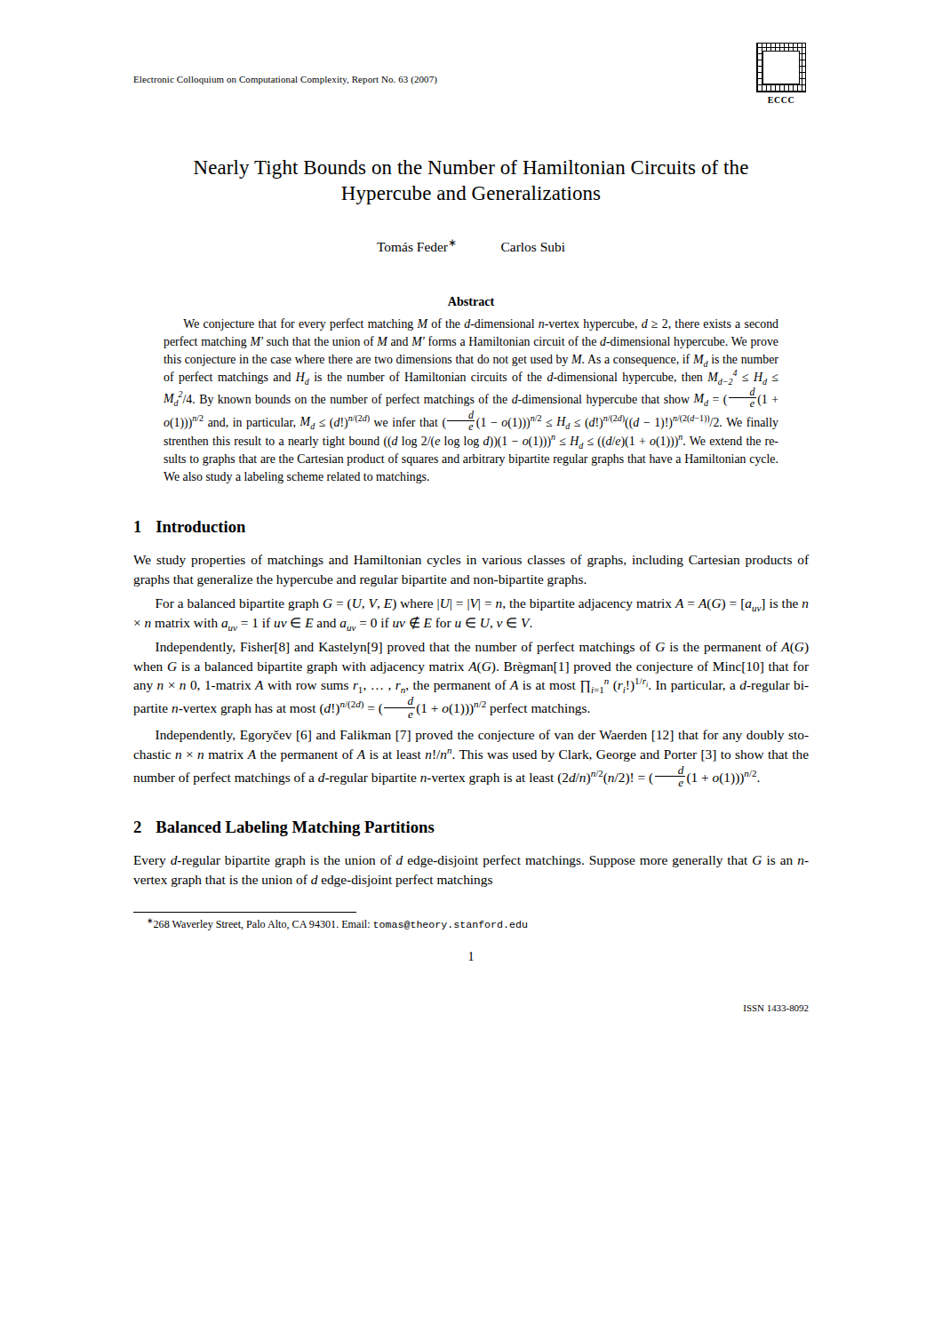Electronic Colloquium on Computational Complexity, Report No. 63 (2007)
ECCC
Nearly Tight Bounds on the Number of Hamiltonian Circuits of the
Hypercube and Generalizations
Tomás Feder∗ Carlos Subi
Abstract
We conjecture that for every perfect matching M of the d-dimensional n-vertex hypercube, d ≥ 2, there exists a second perfect matching M′ such that the union of M and M′ forms a Hamiltonian circuit of the d-dimensional hypercube. We prove this conjecture in the case where there are two dimensions that do not get used by M. As a consequence, if Md is the number of perfect matchings and Hd is the number of Hamiltonian circuits of the d-dimensional hypercube, then Md−24 ≤ Hd ≤ Md2/4. By known bounds on the number of perfect matchings of the d-dimensional hypercube that show Md = (de(1 + o(1)))n/2 and, in particular, Md ≤ (d!)n/(2d) we infer that (de(1 − o(1)))n/2 ≤ Hd ≤ (d!)n/(2d)((d − 1)!)n/(2(d−1))/2. We finally strenthen this result to a nearly tight bound ((d log 2/(e log log d))(1 − o(1)))n ≤ Hd ≤ ((d/e)(1 + o(1)))n. We extend the results to graphs that are the Cartesian product of squares and arbitrary bipartite regular graphs that have a Hamiltonian cycle. We also study a labeling scheme related to matchings.
1 Introduction
We study properties of matchings and Hamiltonian cycles in various classes of graphs, including Cartesian products of graphs that generalize the hypercube and regular bipartite and non-bipartite graphs.
For a balanced bipartite graph G = (U, V, E) where |U| = |V| = n, the bipartite adjacency matrix A = A(G) = [auv] is the n × n matrix with auv = 1 if uv ∈ E and auv = 0 if uv ∉ E for u ∈ U, v ∈ V.
Independently, Fisher[8] and Kastelyn[9] proved that the number of perfect matchings of G is the permanent of A(G) when G is a balanced bipartite graph with adjacency matrix A(G). Brègman[1] proved the conjecture of Minc[10] that for any n × n 0, 1-matrix A with row sums r1, … , rn, the permanent of A is at most ∏i=1n (ri!)1/ri. In particular, a d-regular bipartite n-vertex graph has at most (d!)n/(2d) = (de(1 + o(1)))n/2 perfect matchings.
Independently, Egoryčev [6] and Falikman [7] proved the conjecture of van der Waerden [12] that for any doubly stochastic n × n matrix A the permanent of A is at least n!/nn. This was used by Clark, George and Porter [3] to show that the number of perfect matchings of a d-regular bipartite n-vertex graph is at least (2d/n)n/2(n/2)! = (de(1 + o(1)))n/2.
2 Balanced Labeling Matching Partitions
Every d-regular bipartite graph is the union of d edge-disjoint perfect matchings. Suppose more generally that G is an n-vertex graph that is the union of d edge-disjoint perfect matchings
∗268 Waverley Street, Palo Alto, CA 94301. Email: tomas@theory.stanford.edu
1
ISSN 1433-8092